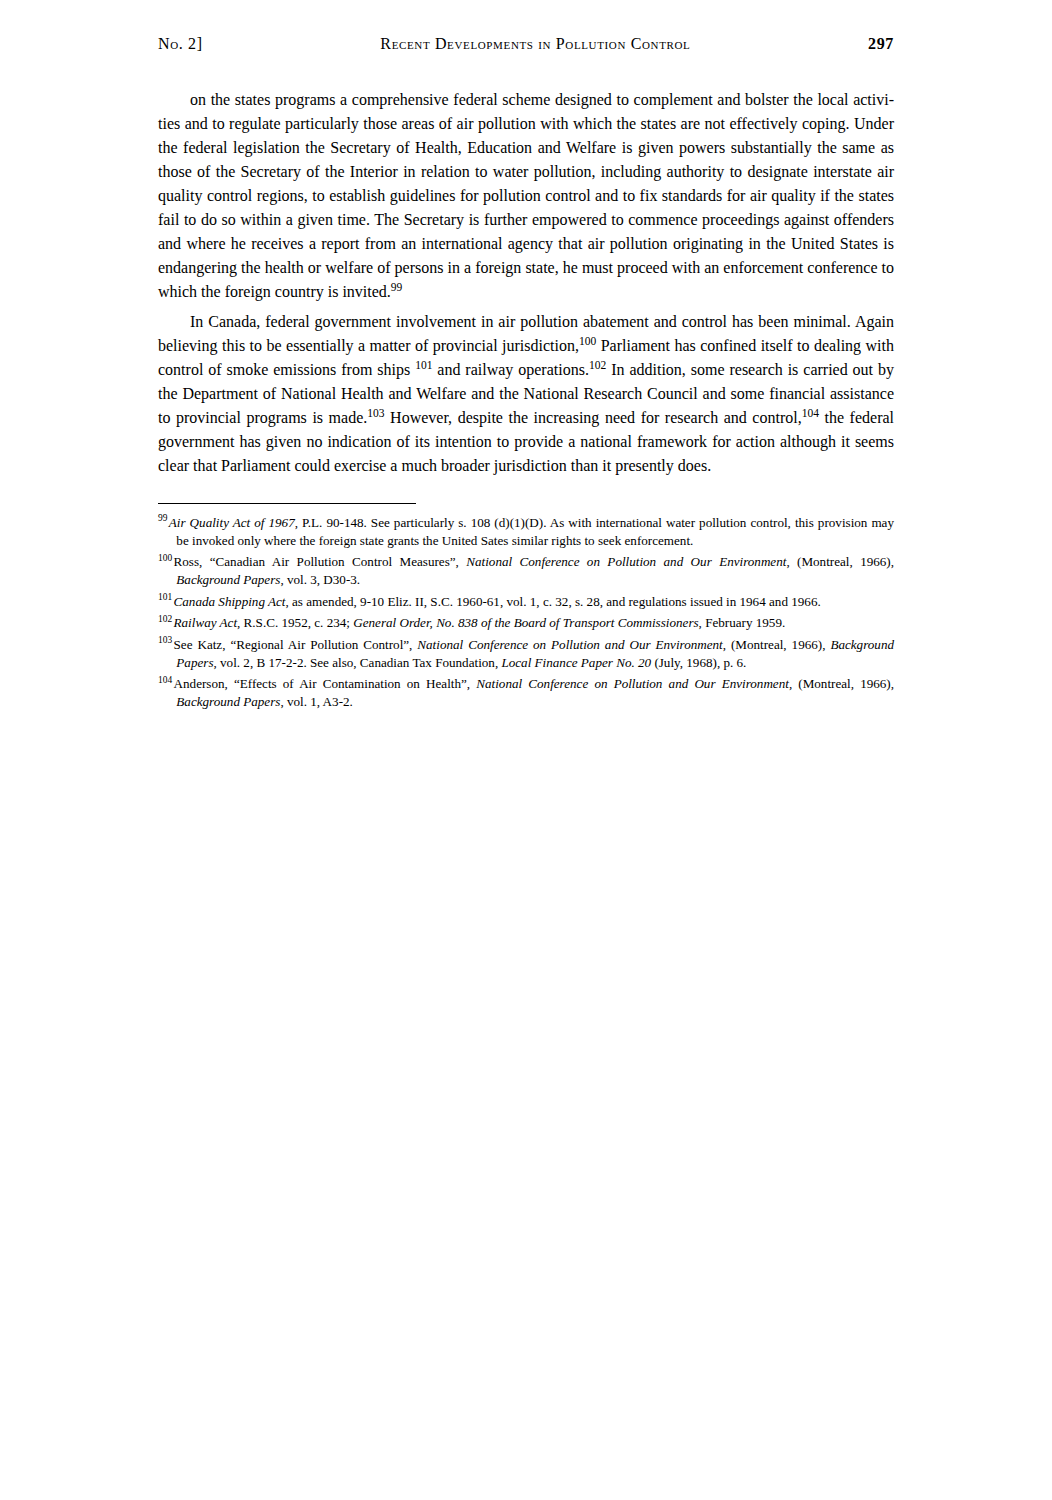No. 2] Recent Developments in Pollution Control 297
on the states programs a comprehensive federal scheme designed to complement and bolster the local activities and to regulate particularly those areas of air pollution with which the states are not effectively coping. Under the federal legislation the Secretary of Health, Education and Welfare is given powers substantially the same as those of the Secretary of the Interior in relation to water pollution, including authority to designate interstate air quality control regions, to establish guidelines for pollution control and to fix standards for air quality if the states fail to do so within a given time. The Secretary is further empowered to commence proceedings against offenders and where he receives a report from an international agency that air pollution originating in the United States is endangering the health or welfare of persons in a foreign state, he must proceed with an enforcement conference to which the foreign country is invited.99
In Canada, federal government involvement in air pollution abatement and control has been minimal. Again believing this to be essentially a matter of provincial jurisdiction,100 Parliament has confined itself to dealing with control of smoke emissions from ships 101 and railway operations.102 In addition, some research is carried out by the Department of National Health and Welfare and the National Research Council and some financial assistance to provincial programs is made.103 However, despite the increasing need for research and control,104 the federal government has given no indication of its intention to provide a national framework for action although it seems clear that Parliament could exercise a much broader jurisdiction than it presently does.
99 Air Quality Act of 1967, P.L. 90-148. See particularly s. 108 (d)(1)(D). As with international water pollution control, this provision may be invoked only where the foreign state grants the United Sates similar rights to seek enforcement.
100 Ross, “Canadian Air Pollution Control Measures”, National Conference on Pollution and Our Environment, (Montreal, 1966), Background Papers, vol. 3, D30-3.
101 Canada Shipping Act, as amended, 9-10 Eliz. II, S.C. 1960-61, vol. 1, c. 32, s. 28, and regulations issued in 1964 and 1966.
102 Railway Act, R.S.C. 1952, c. 234; General Order, No. 838 of the Board of Transport Commissioners, February 1959.
103 See Katz, “Regional Air Pollution Control”, National Conference on Pollution and Our Environment, (Montreal, 1966), Background Papers, vol. 2, B 17-2-2. See also, Canadian Tax Foundation, Local Finance Paper No. 20 (July, 1968), p. 6.
104 Anderson, “Effects of Air Contamination on Health”, National Conference on Pollution and Our Environment, (Montreal, 1966), Background Papers, vol. 1, A3-2.